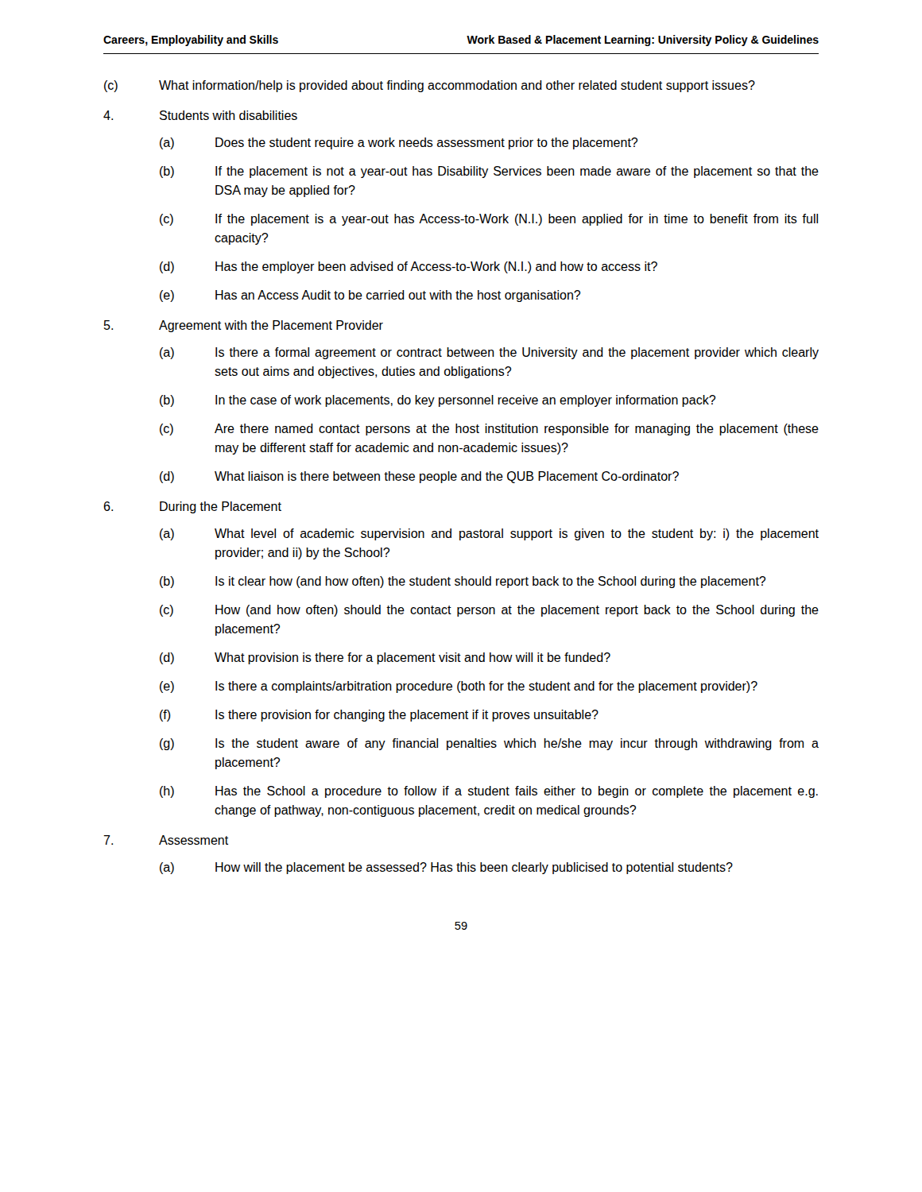Careers, Employability and Skills Work Based & Placement Learning: University Policy & Guidelines
What information/help is provided about finding accommodation and other related student support issues?
Students with disabilities
Does the student require a work needs assessment prior to the placement?
If the placement is not a year-out has Disability Services been made aware of the placement so that the DSA may be applied for?
If the placement is a year-out has Access-to-Work (N.I.) been applied for in time to benefit from its full capacity?
Has the employer been advised of Access-to-Work (N.I.) and how to access it?
Has an Access Audit to be carried out with the host organisation?
Agreement with the Placement Provider
Is there a formal agreement or contract between the University and the placement provider which clearly sets out aims and objectives, duties and obligations?
In the case of work placements, do key personnel receive an employer information pack?
Are there named contact persons at the host institution responsible for managing the placement (these may be different staff for academic and non-academic issues)?
What liaison is there between these people and the QUB Placement Co-ordinator?
During the Placement
What level of academic supervision and pastoral support is given to the student by: i) the placement provider; and ii) by the School?
Is it clear how (and how often) the student should report back to the School during the placement?
How (and how often) should the contact person at the placement report back to the School during the placement?
What provision is there for a placement visit and how will it be funded?
Is there a complaints/arbitration procedure (both for the student and for the placement provider)?
Is there provision for changing the placement if it proves unsuitable?
Is the student aware of any financial penalties which he/she may incur through withdrawing from a placement?
Has the School a procedure to follow if a student fails either to begin or complete the placement e.g. change of pathway, non-contiguous placement, credit on medical grounds?
Assessment
How will the placement be assessed? Has this been clearly publicised to potential students?
59